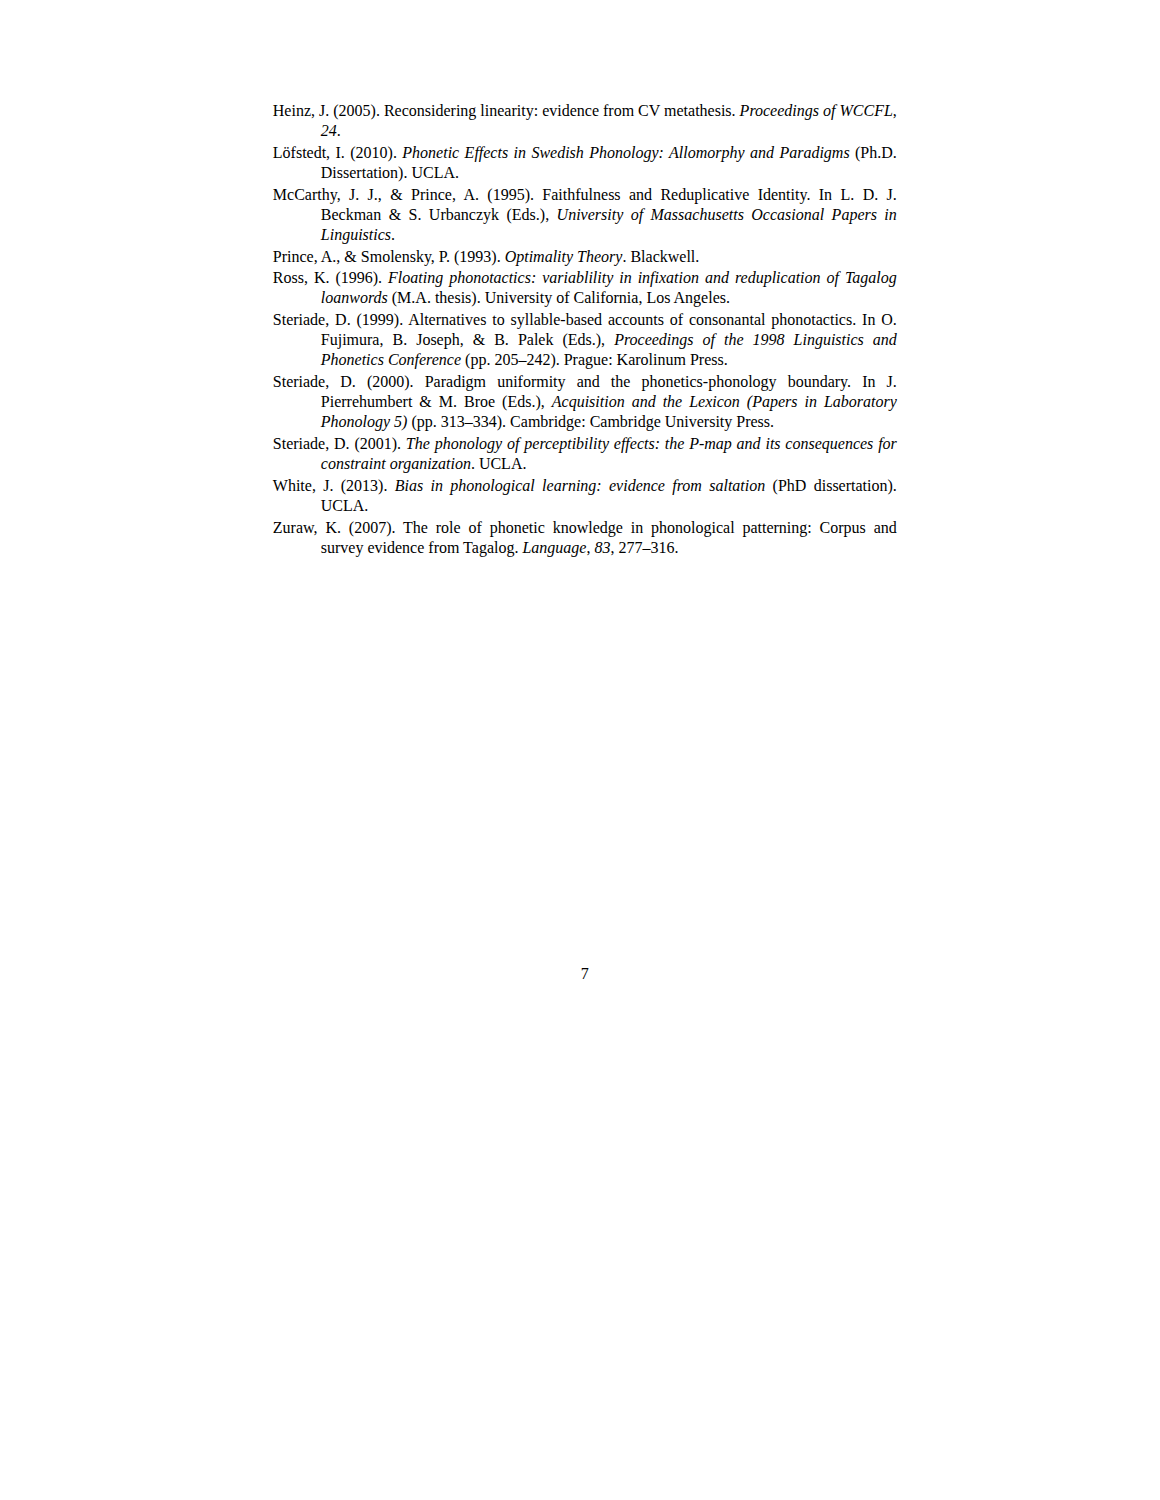Heinz, J. (2005). Reconsidering linearity: evidence from CV metathesis. Proceedings of WCCFL, 24.
Löfstedt, I. (2010). Phonetic Effects in Swedish Phonology: Allomorphy and Paradigms (Ph.D. Dissertation). UCLA.
McCarthy, J. J., & Prince, A. (1995). Faithfulness and Reduplicative Identity. In L. D. J. Beckman & S. Urbanczyk (Eds.), University of Massachusetts Occasional Papers in Linguistics.
Prince, A., & Smolensky, P. (1993). Optimality Theory. Blackwell.
Ross, K. (1996). Floating phonotactics: variablility in infixation and reduplication of Tagalog loanwords (M.A. thesis). University of California, Los Angeles.
Steriade, D. (1999). Alternatives to syllable-based accounts of consonantal phonotactics. In O. Fujimura, B. Joseph, & B. Palek (Eds.), Proceedings of the 1998 Linguistics and Phonetics Conference (pp. 205–242). Prague: Karolinum Press.
Steriade, D. (2000). Paradigm uniformity and the phonetics-phonology boundary. In J. Pierrehumbert & M. Broe (Eds.), Acquisition and the Lexicon (Papers in Laboratory Phonology 5) (pp. 313–334). Cambridge: Cambridge University Press.
Steriade, D. (2001). The phonology of perceptibility effects: the P-map and its consequences for constraint organization. UCLA.
White, J. (2013). Bias in phonological learning: evidence from saltation (PhD dissertation). UCLA.
Zuraw, K. (2007). The role of phonetic knowledge in phonological patterning: Corpus and survey evidence from Tagalog. Language, 83, 277–316.
7